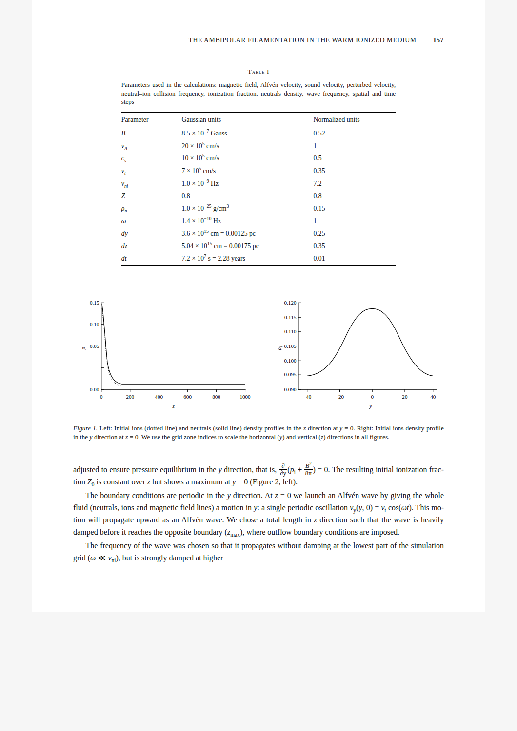THE AMBIPOLAR FILAMENTATION IN THE WARM IONIZED MEDIUM 157
Table I
Parameters used in the calculations: magnetic field, Alfvén velocity, sound velocity, perturbed velocity, neutral–ion collision frequency, ionization fraction, neutrals density, wave frequency, spatial and time steps
| Parameter | Gaussian units | Normalized units |
| --- | --- | --- |
| B | 8.5 × 10 −7 Gauss | 0.52 |
| v A | 20 × 10 5 cm/s | 1 |
| c s | 10 × 10 5 cm/s | 0.5 |
| v t | 7 × 10 5 cm/s | 0.35 |
| ν ni | 1.0 × 10 −9 Hz | 7.2 |
| Z | 0.8 | 0.8 |
| ρ n | 1.0 × 10 −25 g/cm 3 | 0.15 |
| ω | 1.4 × 10 −10 Hz | 1 |
| dy | 3.6 × 10 15 cm = 0.00125 pc | 0.25 |
| dz | 5.04 × 10 15 cm = 0.00175 pc | 0.35 |
| dt | 7.2 × 10 7 s = 2.28 years | 0.01 |
0.15 0.10 0.05 0.00 0 200 400 600 800 1000 z ρ
0.120 0.115 0.110 0.105 0.100 0.095 0.090 −40 −20 0 20 40 y ρi
Figure 1. Left: Initial ions (dotted line) and neutrals (solid line) density profiles in the z direction at y = 0. Right: Initial ions density profile in the y direction at z = 0. We use the grid zone indices to scale the horizontal (y) and vertical (z) directions in all figures.
adjusted to ensure pressure equilibrium in the y direction, that is, ∂∂y(pi + B28π) = 0. The resulting initial ionization fraction Z0 is constant over z but shows a maximum at y = 0 (Figure 2, left).
The boundary conditions are periodic in the y direction. At z = 0 we launch an Alfvén wave by giving the whole fluid (neutrals, ions and magnetic field lines) a motion in y: a single periodic oscillation vy(y, 0) = vt cos(ωt). This motion will propagate upward as an Alfvén wave. We chose a total length in z direction such that the wave is heavily damped before it reaches the opposite boundary (zmax), where outflow boundary conditions are imposed.
The frequency of the wave was chosen so that it propagates without damping at the lowest part of the simulation grid (ω ≪ νni), but is strongly damped at higher